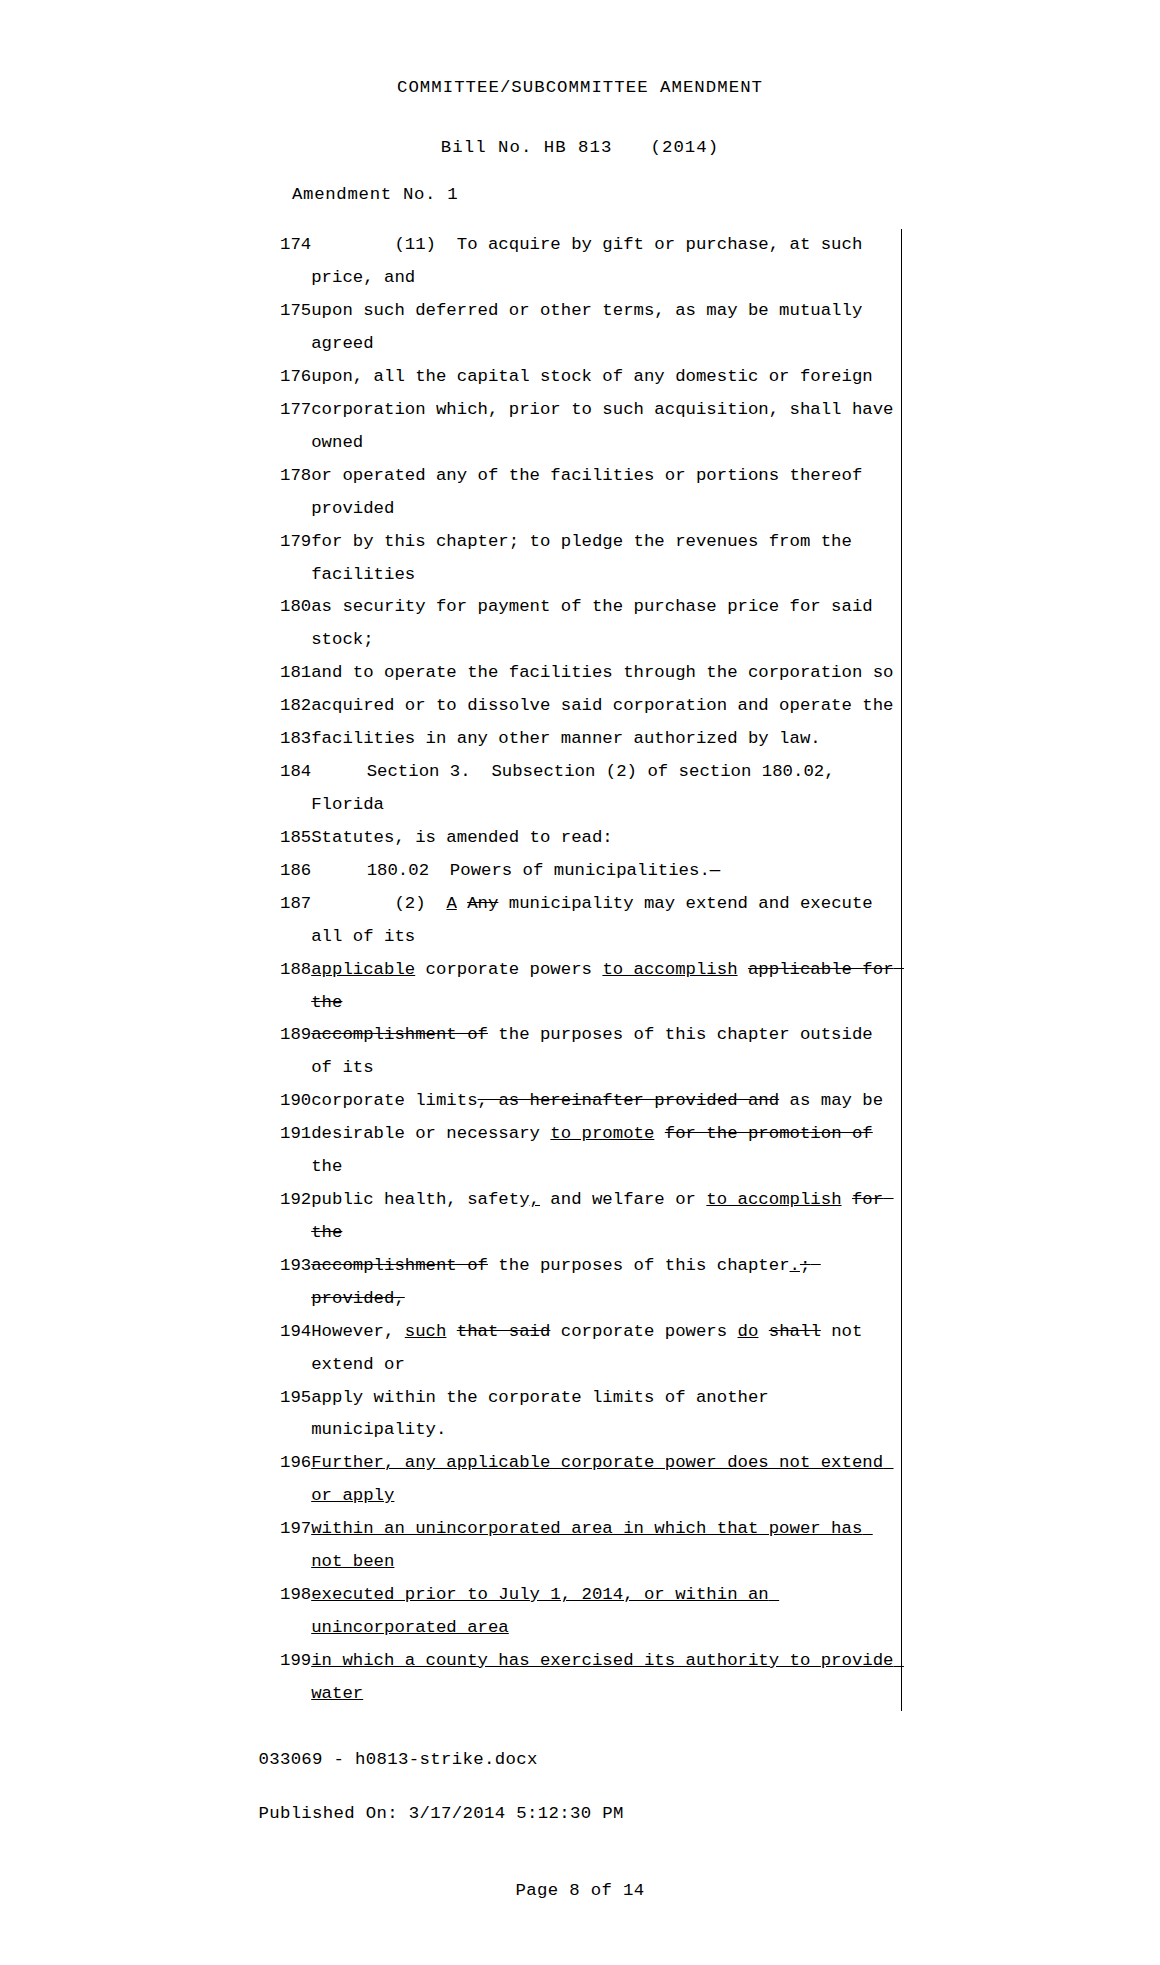COMMITTEE/SUBCOMMITTEE AMENDMENT
Bill No. HB 813(2014)
Amendment No. 1
| 174 | (11) To acquire by gift or purchase, at such price, and |
| 175 | upon such deferred or other terms, as may be mutually agreed |
| 176 | upon, all the capital stock of any domestic or foreign |
| 177 | corporation which, prior to such acquisition, shall have owned |
| 178 | or operated any of the facilities or portions thereof provided |
| 179 | for by this chapter; to pledge the revenues from the facilities |
| 180 | as security for payment of the purchase price for said stock; |
| 181 | and to operate the facilities through the corporation so |
| 182 | acquired or to dissolve said corporation and operate the |
| 183 | facilities in any other manner authorized by law. |
| 184 | Section 3. Subsection (2) of section 180.02, Florida |
| 185 | Statutes, is amended to read: |
| 186 | 180.02 Powers of municipalities.— |
| 187 | (2) A Any municipality may extend and execute all of its |
| 188 | applicable corporate powers to accomplish applicable for the |
| 189 | accomplishment of the purposes of this chapter outside of its |
| 190 | corporate limits , as hereinafter provided and as may be |
| 191 | desirable or necessary to promote for the promotion of the |
| 192 | public health, safety , and welfare or to accomplish for the |
| 193 | accomplishment of the purposes of this chapter . ; provided, |
| 194 | However, such that said corporate powers do shall not extend or |
| 195 | apply within the corporate limits of another municipality. |
| 196 | Further, any applicable corporate power does not extend or apply |
| 197 | within an unincorporated area in which that power has not been |
| 198 | executed prior to July 1, 2014, or within an unincorporated area |
| 199 | in which a county has exercised its authority to provide water |
033069 - h0813-strike.docx
Published On: 3/17/2014 5:12:30 PM
Page 8 of 14